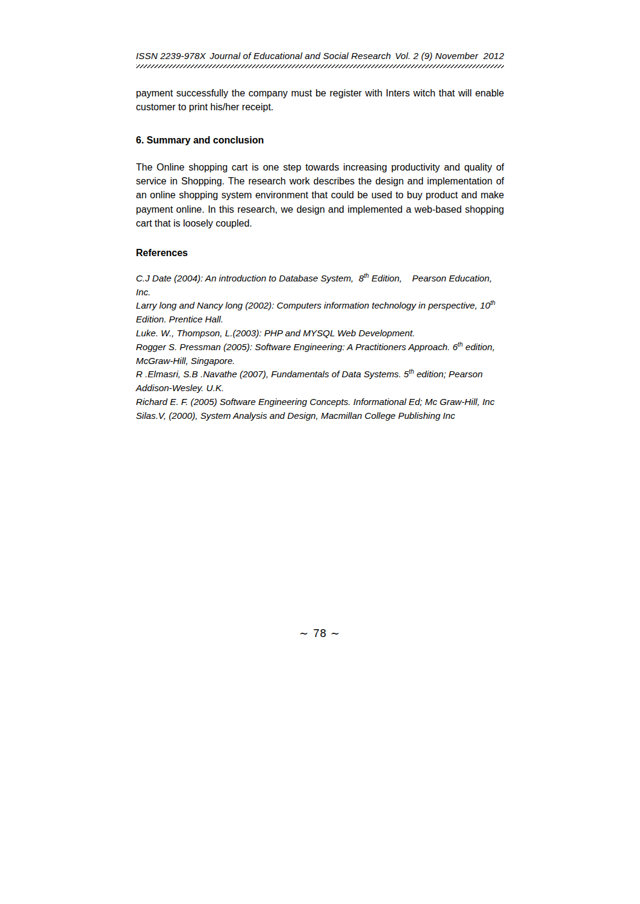ISSN 2239-978X Journal of Educational and Social Research Vol. 2 (9) November 2012
payment successfully the company must be register with Inters witch that will enable customer to print his/her receipt.
6. Summary and conclusion
The Online shopping cart is one step towards increasing productivity and quality of service in Shopping. The research work describes the design and implementation of an online shopping system environment that could be used to buy product and make payment online. In this research, we design and implemented a web-based shopping cart that is loosely coupled.
References
C.J Date (2004): An introduction to Database System, 8th Edition, Pearson Education, Inc.
Larry long and Nancy long (2002): Computers information technology in perspective, 10th Edition. Prentice Hall.
Luke. W., Thompson, L.(2003): PHP and MYSQL Web Development.
Rogger S. Pressman (2005): Software Engineering: A Practitioners Approach. 6th edition, McGraw-Hill, Singapore.
R .Elmasri, S.B .Navathe (2007), Fundamentals of Data Systems. 5th edition; Pearson Addison-Wesley. U.K.
Richard E. F. (2005) Software Engineering Concepts. Informational Ed; Mc Graw-Hill, Inc
Silas.V, (2000), System Analysis and Design, Macmillan College Publishing Inc
∼ 78 ∼